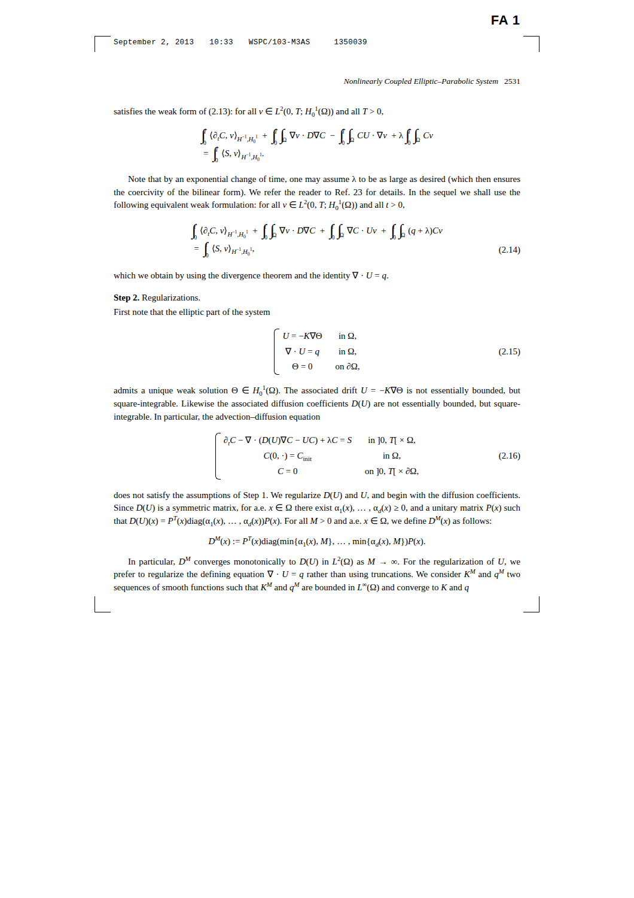FA1
September 2, 2013 10:33 WSPC/103-M3AS 1350039
Nonlinearly Coupled Elliptic–Parabolic System 2531
satisfies the weak form of (2.13): for all v ∈ L2(0, T; H01(Ω)) and all T > 0,
∫T 0 ⟨∂tC, v⟩H−1,H01 + ∫T 0 ∫Ω ∇v · D∇C − ∫T 0 ∫Ω CU · ∇v + λ ∫T 0 ∫Ω Cv = ∫T 0 ⟨S, v⟩H−1,H01.
Note that by an exponential change of time, one may assume λ to be as large as desired (which then ensures the coercivity of the bilinear form). We refer the reader to Ref. 23 for details. In the sequel we shall use the following equivalent weak formulation: for all v ∈ L2(0, T; H01(Ω)) and all t > 0,
∫t 0 ⟨∂tC, v⟩H−1,H01 + ∫t 0 ∫Ω ∇v · D∇C + ∫t 0 ∫Ω ∇C · Uv + ∫t 0 ∫Ω (q + λ)Cv = ∫t 0 ⟨S, v⟩H−1,H01,
(2.14)
which we obtain by using the divergence theorem and the identity ∇ · U = q.
Step 2. Regularizations.
First note that the elliptic part of the system
| U = − K ∇Θ | in Ω, |
| ∇ · U = q | in Ω, |
| Θ = 0 | on ∂Ω, |
(2.15)
admits a unique weak solution Θ ∈ H01(Ω). The associated drift U = −K∇Θ is not essentially bounded, but square-integrable. Likewise the associated diffusion coefficients D(U) are not essentially bounded, but square-integrable. In particular, the advection–diffusion equation
| ∂ t C − ∇ · ( D ( U )∇ C − UC ) + λ C = S | in ]0, T [ × Ω, |
| C (0, ·) = C init | in Ω, |
| C = 0 | on ]0, T [ × ∂Ω, |
(2.16)
does not satisfy the assumptions of Step 1. We regularize D(U) and U, and begin with the diffusion coefficients. Since D(U) is a symmetric matrix, for a.e. x ∈ Ω there exist α1(x), … , αd(x) ≥ 0, and a unitary matrix P(x) such that D(U)(x) = PT(x)diag(α1(x), … , αd(x))P(x). For all M > 0 and a.e. x ∈ Ω, we define DM(x) as follows:
DM(x) := PT(x)diag(min{α1(x), M}, … , min{αd(x), M})P(x).
In particular, DM converges monotonically to D(U) in L2(Ω) as M → ∞. For the regularization of U, we prefer to regularize the defining equation ∇ · U = q rather than using truncations. We consider KM and qM two sequences of smooth functions such that KM and qM are bounded in L∞(Ω) and converge to K and q